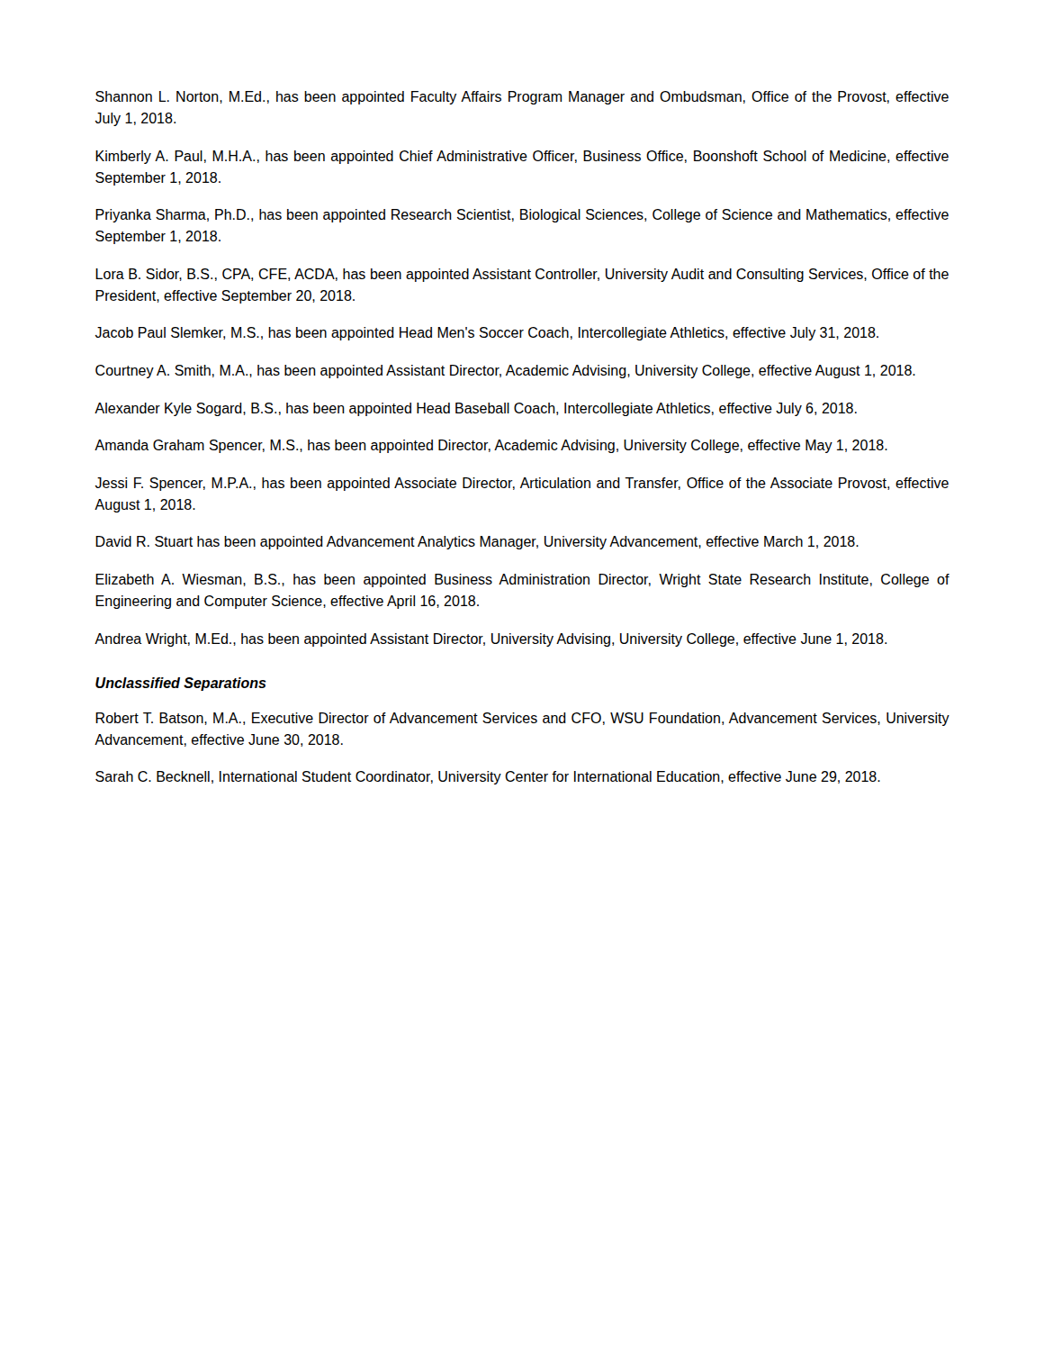Shannon L. Norton, M.Ed., has been appointed Faculty Affairs Program Manager and Ombudsman, Office of the Provost, effective July 1, 2018.
Kimberly A. Paul, M.H.A., has been appointed Chief Administrative Officer, Business Office, Boonshoft School of Medicine, effective September 1, 2018.
Priyanka Sharma, Ph.D., has been appointed Research Scientist, Biological Sciences, College of Science and Mathematics, effective September 1, 2018.
Lora B. Sidor, B.S., CPA, CFE, ACDA, has been appointed Assistant Controller, University Audit and Consulting Services, Office of the President, effective September 20, 2018.
Jacob Paul Slemker, M.S., has been appointed Head Men's Soccer Coach, Intercollegiate Athletics, effective July 31, 2018.
Courtney A. Smith, M.A., has been appointed Assistant Director, Academic Advising, University College, effective August 1, 2018.
Alexander Kyle Sogard, B.S., has been appointed Head Baseball Coach, Intercollegiate Athletics, effective July 6, 2018.
Amanda Graham Spencer, M.S., has been appointed Director, Academic Advising, University College, effective May 1, 2018.
Jessi F. Spencer, M.P.A., has been appointed Associate Director, Articulation and Transfer, Office of the Associate Provost, effective August 1, 2018.
David R. Stuart has been appointed Advancement Analytics Manager, University Advancement, effective March 1, 2018.
Elizabeth A. Wiesman, B.S., has been appointed Business Administration Director, Wright State Research Institute, College of Engineering and Computer Science, effective April 16, 2018.
Andrea Wright, M.Ed., has been appointed Assistant Director, University Advising, University College, effective June 1, 2018.
Unclassified Separations
Robert T. Batson, M.A., Executive Director of Advancement Services and CFO, WSU Foundation, Advancement Services, University Advancement, effective June 30, 2018.
Sarah C. Becknell, International Student Coordinator, University Center for International Education, effective June 29, 2018.